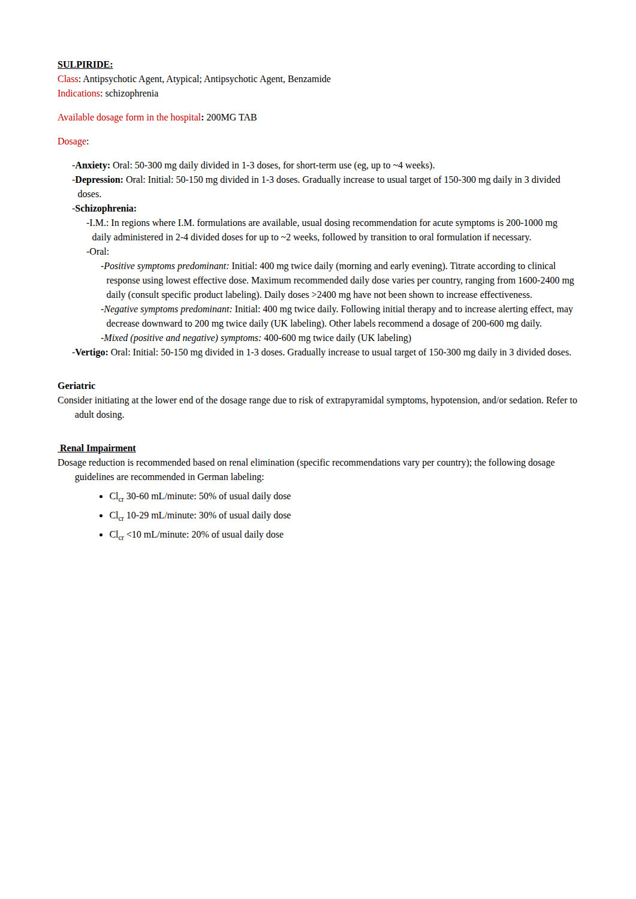SULPIRIDE:
Class: Antipsychotic Agent, Atypical; Antipsychotic Agent, Benzamide
Indications: schizophrenia
Available dosage form in the hospital: 200MG TAB
Dosage:
-Anxiety: Oral: 50-300 mg daily divided in 1-3 doses, for short-term use (eg, up to ~4 weeks).
-Depression: Oral: Initial: 50-150 mg divided in 1-3 doses. Gradually increase to usual target of 150-300 mg daily in 3 divided doses.
-Schizophrenia:
-I.M.: In regions where I.M. formulations are available, usual dosing recommendation for acute symptoms is 200-1000 mg daily administered in 2-4 divided doses for up to ~2 weeks, followed by transition to oral formulation if necessary.
-Oral:
-Positive symptoms predominant: Initial: 400 mg twice daily (morning and early evening). Titrate according to clinical response using lowest effective dose. Maximum recommended daily dose varies per country, ranging from 1600-2400 mg daily (consult specific product labeling). Daily doses >2400 mg have not been shown to increase effectiveness.
-Negative symptoms predominant: Initial: 400 mg twice daily. Following initial therapy and to increase alerting effect, may decrease downward to 200 mg twice daily (UK labeling). Other labels recommend a dosage of 200-600 mg daily.
-Mixed (positive and negative) symptoms: 400-600 mg twice daily (UK labeling)
-Vertigo: Oral: Initial: 50-150 mg divided in 1-3 doses. Gradually increase to usual target of 150-300 mg daily in 3 divided doses.
Geriatric
Consider initiating at the lower end of the dosage range due to risk of extrapyramidal symptoms, hypotension, and/or sedation. Refer to adult dosing.
Renal Impairment
Dosage reduction is recommended based on renal elimination (specific recommendations vary per country); the following dosage guidelines are recommended in German labeling:
Clcr 30-60 mL/minute: 50% of usual daily dose
Clcr 10-29 mL/minute: 30% of usual daily dose
Clcr <10 mL/minute: 20% of usual daily dose